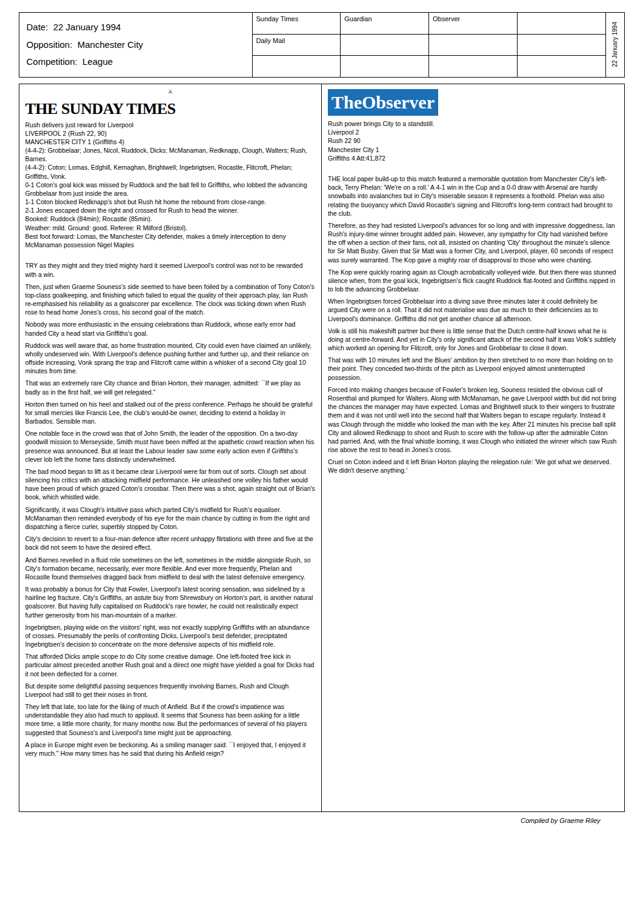Date: 22 January 1994
Opposition: Manchester City
Competition: League
Sunday Times
Guardian
Observer
Daily Mail
22 January 1994
⚔
THE SUNDAY TIMES
Rush delivers just reward for Liverpool
LIVERPOOL 2 (Rush 22, 90)
MANCHESTER CITY 1 (Griffiths 4)
(4-4-2): Grobbelaar; Jones, Nicol, Ruddock, Dicks; McManaman, Redknapp, Clough, Walters; Rush, Barnes.
(4-4-2): Coton; Lomas, Edghill, Kernaghan, Brightwell; Ingebrigtsen, Rocastle, Flitcroft, Phelan; Griffiths, Vonk.
0-1 Coton's goal kick was missed by Ruddock and the ball fell to Griffiths, who lobbed the advancing Grobbelaar from just inside the area.
1-1 Coton blocked Redknapp's shot but Rush hit home the rebound from close-range.
2-1 Jones escaped down the right and crossed for Rush to head the winner.
Booked: Ruddock (84min); Rocastle (85min).
Weather: mild. Ground: good. Referee: R Milford (Bristol).
Best foot forward: Lomas, the Manchester City defender, makes a timely interception to deny McManaman possession Nigel Maples
TRY as they might and they tried mighty hard it seemed Liverpool's control was not to be rewarded with a win.
Then, just when Graeme Souness's side seemed to have been foiled by a combination of Tony Coton's top-class goalkeeping, and finishing which failed to equal the quality of their approach play, Ian Rush re-emphasised his reliability as a goalscorer par excellence. The clock was ticking down when Rush rose to head home Jones's cross, his second goal of the match.
Nobody was more enthusiastic in the ensuing celebrations than Ruddock, whose early error had handed City a head start via Griffiths's goal.
Ruddock was well aware that, as home frustration mounted, City could even have claimed an unlikely, wholly undeserved win. With Liverpool's defence pushing further and further up, and their reliance on offside increasing, Vonk sprang the trap and Flitcroft came within a whisker of a second City goal 10 minutes from time.
That was an extremely rare City chance and Brian Horton, their manager, admitted: ``If we play as badly as in the first half, we will get relegated.''
Horton then turned on his heel and stalked out of the press conference. Perhaps he should be grateful for small mercies like Francis Lee, the club's would-be owner, deciding to extend a holiday in Barbados. Sensible man.
One notable face in the crowd was that of John Smith, the leader of the opposition. On a two-day goodwill mission to Merseyside, Smith must have been miffed at the apathetic crowd reaction when his presence was announced. But at least the Labour leader saw some early action even if Griffiths's clever lob left the home fans distinctly underwhelmed.
The bad mood began to lift as it became clear Liverpool were far from out of sorts. Clough set about silencing his critics with an attacking midfield performance. He unleashed one volley his father would have been proud of which grazed Coton's crossbar. Then there was a shot, again straight out of Brian's book, which whistled wide.
Significantly, it was Clough's intuitive pass which parted City's midfield for Rush's equaliser. McManaman then reminded everybody of his eye for the main chance by cutting in from the right and dispatching a fierce curler, superbly stopped by Coton.
City's decision to revert to a four-man defence after recent unhappy flirtations with three and five at the back did not seem to have the desired effect.
And Barnes revelled in a fluid role sometimes on the left, sometimes in the middle alongside Rush, so City's formation became, necessarily, ever more flexible. And ever more frequently, Phelan and Rocastle found themselves dragged back from midfield to deal with the latest defensive emergency.
It was probably a bonus for City that Fowler, Liverpool's latest scoring sensation, was sidelined by a hairline leg fracture. City's Griffiths, an astute buy from Shrewsbury on Horton's part, is another natural goalscorer. But having fully capitalised on Ruddock's rare howler, he could not realistically expect further generosity from his man-mountain of a marker.
Ingebrigtsen, playing wide on the visitors' right, was not exactly supplying Griffiths with an abundance of crosses. Presumably the perils of confronting Dicks, Liverpool's best defender, precipitated Ingebrigtsen's decision to concentrate on the more defensive aspects of his midfield role.
That afforded Dicks ample scope to do City some creative damage. One left-footed free kick in particular almost preceded another Rush goal and a direct one might have yielded a goal for Dicks had it not been deflected for a corner.
But despite some delightful passing sequences frequently involving Barnes, Rush and Clough Liverpool had still to get their noses in front.
They left that late, too late for the liking of much of Anfield. But if the crowd's impatience was understandable they also had much to applaud. It seems that Souness has been asking for a little more time, a little more charity, for many months now. But the performances of several of his players suggested that Souness's and Liverpool's time might just be approaching.
A place in Europe might even be beckoning. As a smiling manager said: ``I enjoyed that, I enjoyed it very much.'' How many times has he said that during his Anfield reign?
The Observer
Rush power brings City to a standstill.
Liverpool 2
Rush 22 90
Manchester City 1
Griffiths 4 Att:41,872
THE local paper build-up to this match featured a memorable quotation from Manchester City's left-back, Terry Phelan: 'We're on a roll.' A 4-1 win in the Cup and a 0-0 draw with Arsenal are hardly snowballs into avalanches but in City's miserable season it represents a foothold. Phelan was also relating the buoyancy which David Rocastle's signing and Flitcroft's long-term contract had brought to the club.
Therefore, as they had resisted Liverpool's advances for so long and with impressive doggedness, Ian Rush's injury-time winner brought added pain. However, any sympathy for City had vanished before the off when a section of their fans, not all, insisted on chanting 'City' throughout the minute's silence for Sir Matt Busby. Given that Sir Matt was a former City, and Liverpool, player, 60 seconds of respect was surely warranted. The Kop gave a mighty roar of disapproval to those who were chanting.
The Kop were quickly roaring again as Clough acrobatically volleyed wide. But then there was stunned silence when, from the goal kick, Ingebrigtsen's flick caught Ruddock flat-footed and Griffiths nipped in to lob the advancing Grobbelaar.
When Ingebrigtsen forced Grobbelaar into a diving save three minutes later it could definitely be argued City were on a roll. That it did not materialise was due as much to their deficiencies as to Liverpool's dominance. Griffiths did not get another chance all afternoon.
Volk is still his makeshift partner but there is little sense that the Dutch centre-half knows what he is doing at centre-forward. And yet in City's only significant attack of the second half it was Volk's subtlety which worked an opening for Flitcroft, only for Jones and Grobbelaar to close it down.
That was with 10 minutes left and the Blues' ambition by then stretched to no more than holding on to their point. They conceded two-thirds of the pitch as Liverpool enjoyed almost uninterrupted possession.
Forced into making changes because of Fowler's broken leg, Souness resisted the obvious call of Rosenthal and plumped for Walters. Along with McManaman, he gave Liverpool width but did not bring the chances the manager may have expected. Lomas and Brightwell stuck to their wingers to frustrate them and it was not until well into the second half that Walters began to escape regularly. Instead it was Clough through the middle who looked the man with the key. After 21 minutes his precise ball split City and allowed Redknapp to shoot and Rush to score with the follow-up after the admirable Coton had parried. And, with the final whistle looming, it was Clough who initiated the winner which saw Rush rise above the rest to head in Jones's cross.
Cruel on Coton indeed and it left Brian Horton playing the relegation rule: 'We got what we deserved. We didn't deserve anything.'
Compiled by Graeme Riley